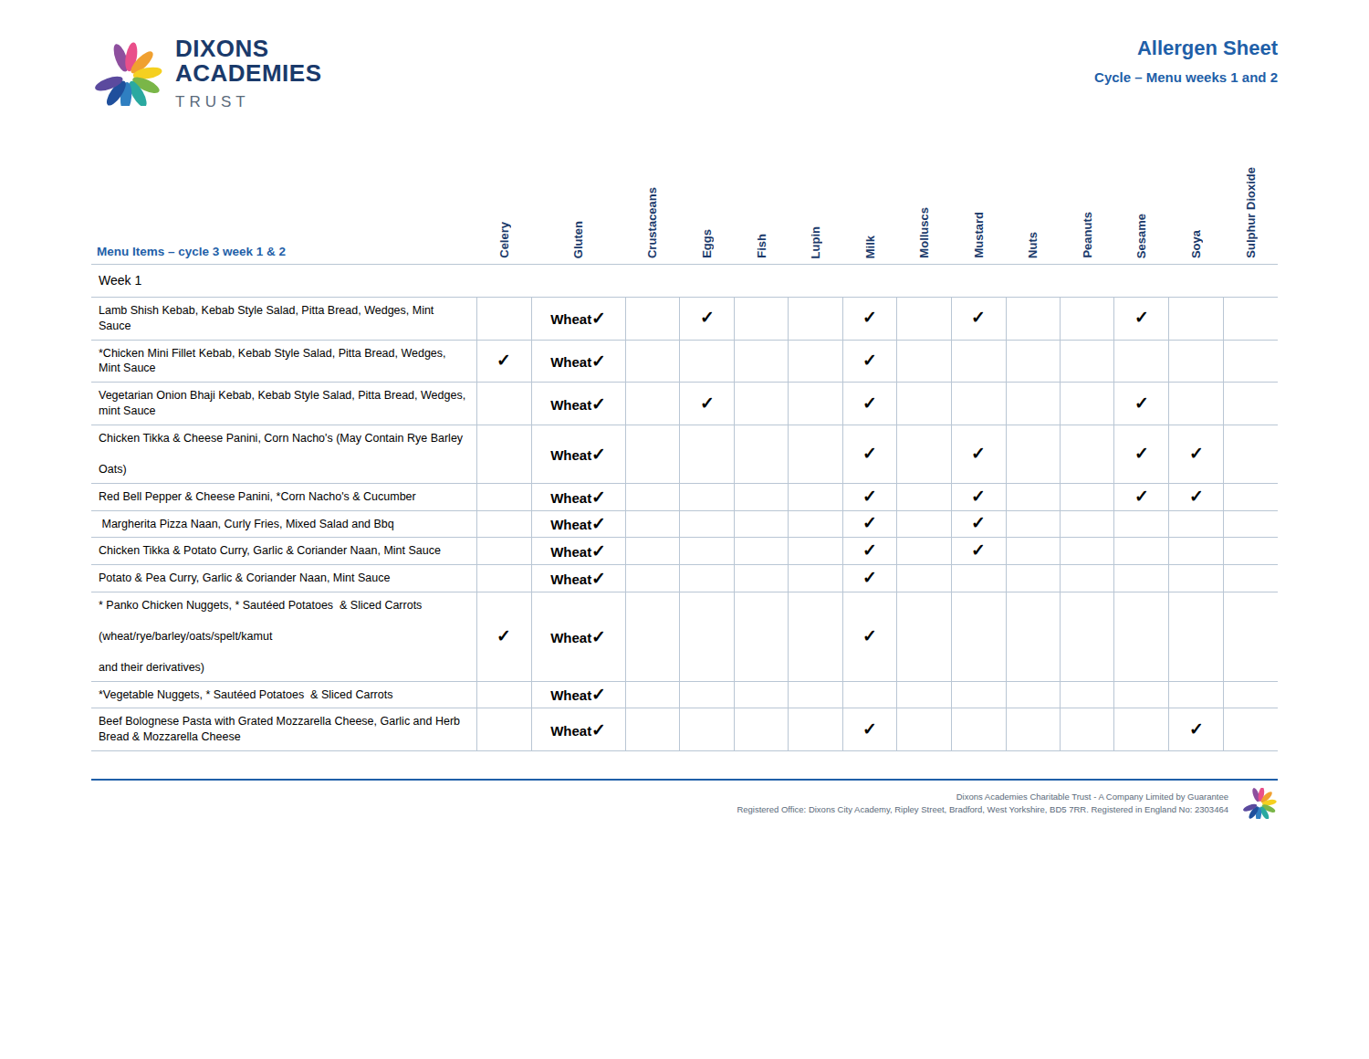DIXONS
ACADEMIES
TRUST
Allergen Sheet
Cycle – Menu weeks 1 and 2
| Menu Items – cycle 3 week 1 & 2 | Celery | Gluten | Crustaceans | Eggs | Fish | Lupin | Milk | Molluscs | Mustard | Nuts | Peanuts | Sesame | Soya | Sulphur Dioxide |
| --- | --- | --- | --- | --- | --- | --- | --- | --- | --- | --- | --- | --- | --- | --- |
| Week 1 | | | | | | | | | | | | | | |
| Lamb Shish Kebab, Kebab Style Salad, Pitta Bread, Wedges, Mint Sauce | | Wheat ✓ | | ✓ | | | ✓ | | ✓ | | | ✓ | | |
| *Chicken Mini Fillet Kebab, Kebab Style Salad, Pitta Bread, Wedges, Mint Sauce | ✓ | Wheat ✓ | | | | | ✓ | | | | | | | |
| Vegetarian Onion Bhaji Kebab, Kebab Style Salad, Pitta Bread, Wedges, mint Sauce | | Wheat ✓ | | ✓ | | | ✓ | | | | | ✓ | | |
| Chicken Tikka & Cheese Panini, Corn Nacho's (May Contain Rye Barley Oats) | | Wheat ✓ | | | | | ✓ | | ✓ | | | ✓ | ✓ | |
| Red Bell Pepper & Cheese Panini, *Corn Nacho's & Cucumber | | Wheat ✓ | | | | | ✓ | | ✓ | | | ✓ | ✓ | |
| Margherita Pizza Naan, Curly Fries, Mixed Salad and Bbq | | Wheat ✓ | | | | | ✓ | | ✓ | | | | | |
| Chicken Tikka & Potato Curry, Garlic & Coriander Naan, Mint Sauce | | Wheat ✓ | | | | | ✓ | | ✓ | | | | | |
| Potato & Pea Curry, Garlic & Coriander Naan, Mint Sauce | | Wheat ✓ | | | | | ✓ | | | | | | | |
| * Panko Chicken Nuggets, * Sautéed Potatoes & Sliced Carrots (wheat/rye/barley/oats/spelt/kamut and their derivatives) | ✓ | Wheat ✓ | | | | | ✓ | | | | | | | |
| *Vegetable Nuggets, * Sautéed Potatoes & Sliced Carrots | | Wheat ✓ | | | | | | | | | | | | |
| Beef Bolognese Pasta with Grated Mozzarella Cheese, Garlic and Herb Bread & Mozzarella Cheese | | Wheat ✓ | | | | | ✓ | | | | | | ✓ | |
Dixons Academies Charitable Trust - A Company Limited by Guarantee
Registered Office: Dixons City Academy, Ripley Street, Bradford, West Yorkshire, BD5 7RR. Registered in England No: 2303464